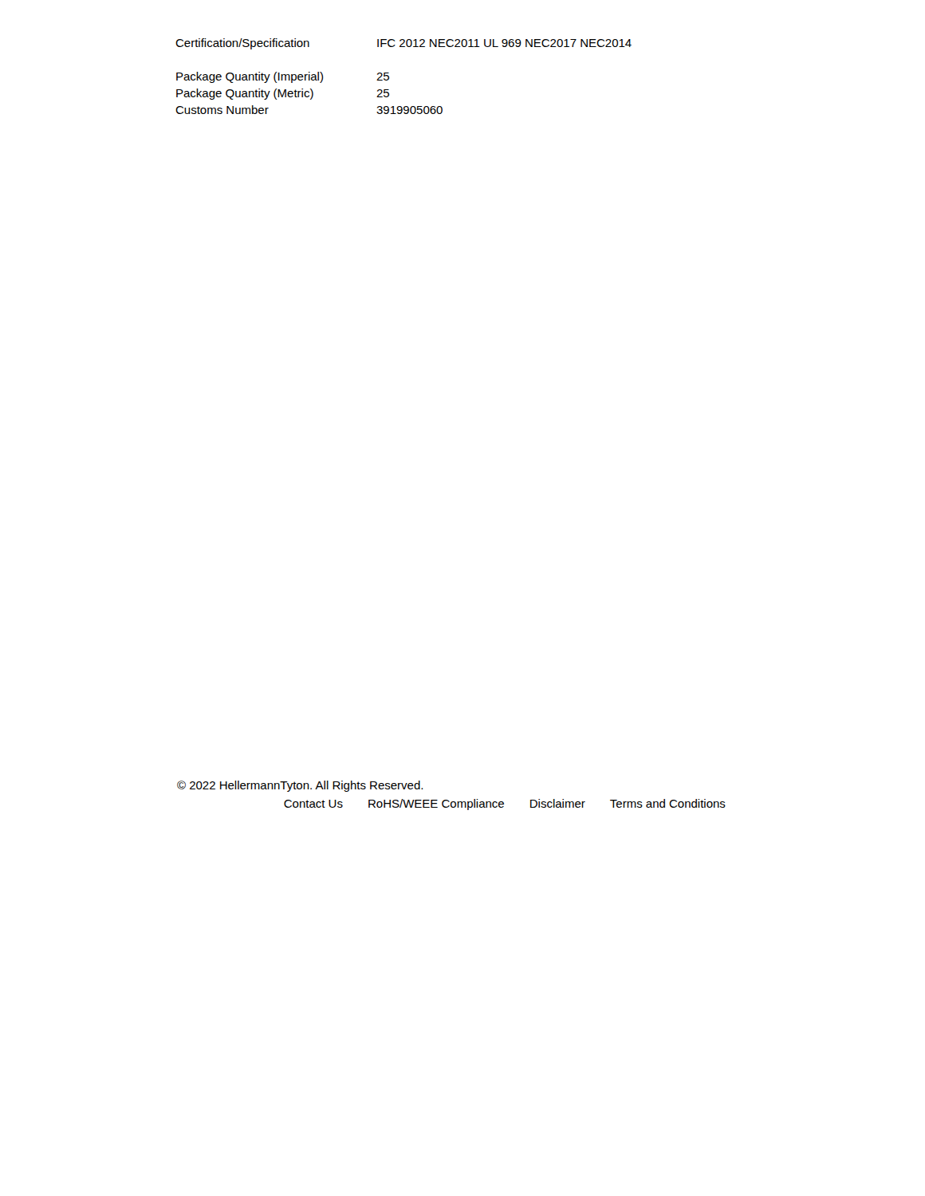| Certification/Specification | IFC 2012 NEC2011 UL 969 NEC2017 NEC2014 |
| Package Quantity (Imperial) | 25 |
| Package Quantity (Metric) | 25 |
| Customs Number | 3919905060 |
© 2022 HellermannTyton. All Rights Reserved.
Contact Us RoHS/WEEE Compliance Disclaimer Terms and Conditions